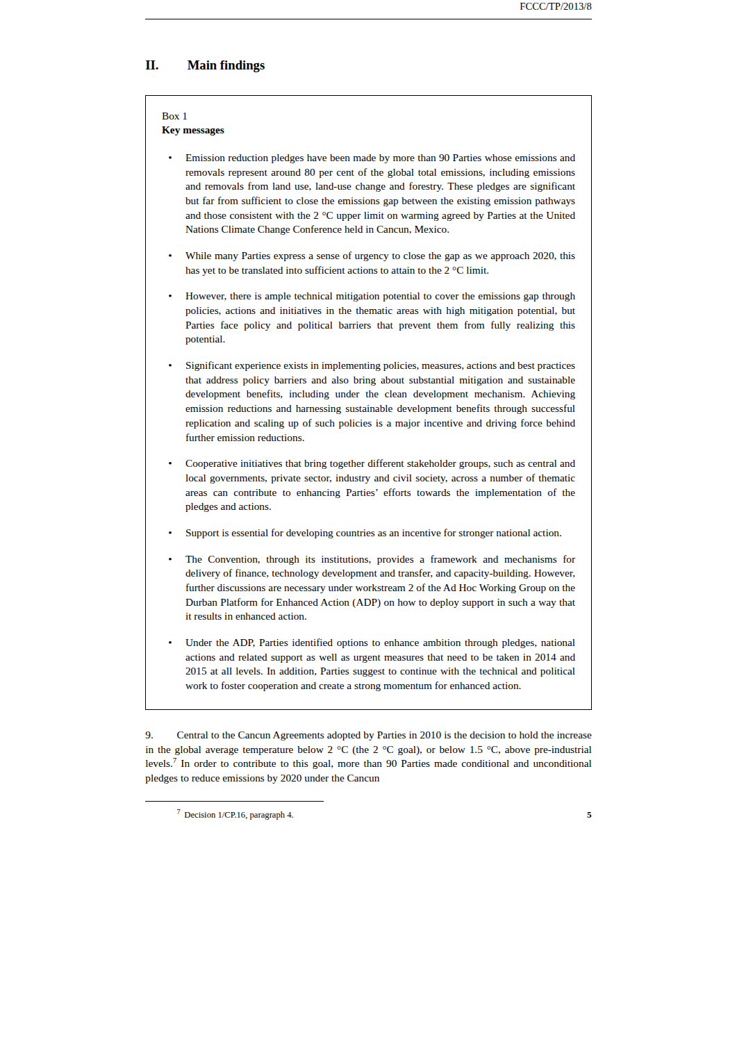FCCC/TP/2013/8
II. Main findings
Box 1
Key messages
Emission reduction pledges have been made by more than 90 Parties whose emissions and removals represent around 80 per cent of the global total emissions, including emissions and removals from land use, land-use change and forestry. These pledges are significant but far from sufficient to close the emissions gap between the existing emission pathways and those consistent with the 2 °C upper limit on warming agreed by Parties at the United Nations Climate Change Conference held in Cancun, Mexico.
While many Parties express a sense of urgency to close the gap as we approach 2020, this has yet to be translated into sufficient actions to attain to the 2 °C limit.
However, there is ample technical mitigation potential to cover the emissions gap through policies, actions and initiatives in the thematic areas with high mitigation potential, but Parties face policy and political barriers that prevent them from fully realizing this potential.
Significant experience exists in implementing policies, measures, actions and best practices that address policy barriers and also bring about substantial mitigation and sustainable development benefits, including under the clean development mechanism. Achieving emission reductions and harnessing sustainable development benefits through successful replication and scaling up of such policies is a major incentive and driving force behind further emission reductions.
Cooperative initiatives that bring together different stakeholder groups, such as central and local governments, private sector, industry and civil society, across a number of thematic areas can contribute to enhancing Parties’ efforts towards the implementation of the pledges and actions.
Support is essential for developing countries as an incentive for stronger national action.
The Convention, through its institutions, provides a framework and mechanisms for delivery of finance, technology development and transfer, and capacity-building. However, further discussions are necessary under workstream 2 of the Ad Hoc Working Group on the Durban Platform for Enhanced Action (ADP) on how to deploy support in such a way that it results in enhanced action.
Under the ADP, Parties identified options to enhance ambition through pledges, national actions and related support as well as urgent measures that need to be taken in 2014 and 2015 at all levels. In addition, Parties suggest to continue with the technical and political work to foster cooperation and create a strong momentum for enhanced action.
9. Central to the Cancun Agreements adopted by Parties in 2010 is the decision to hold the increase in the global average temperature below 2 °C (the 2 °C goal), or below 1.5 °C, above pre-industrial levels.7 In order to contribute to this goal, more than 90 Parties made conditional and unconditional pledges to reduce emissions by 2020 under the Cancun
7 Decision 1/CP.16, paragraph 4.
5